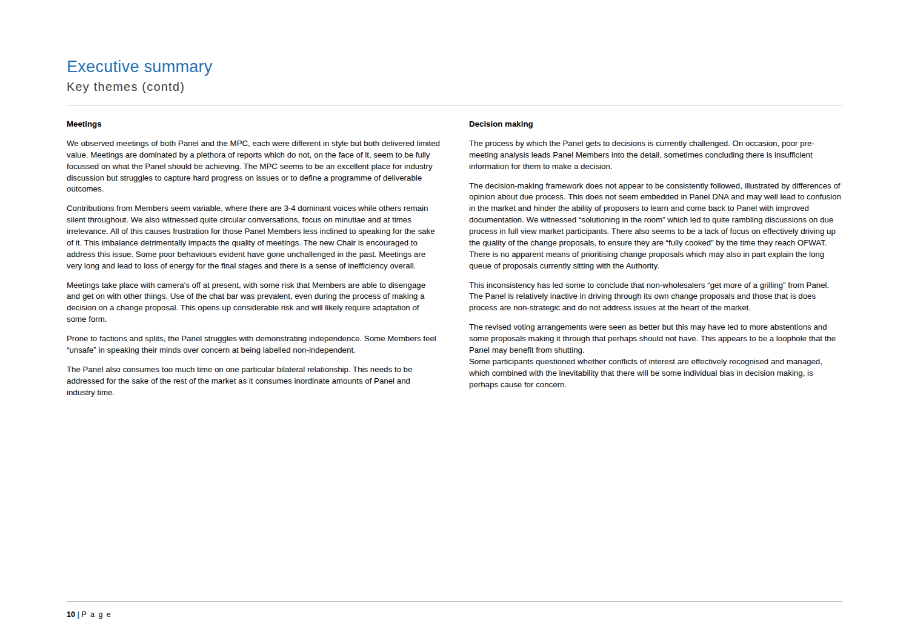Executive summary
Key themes (contd)
Meetings
We observed meetings of both Panel and the MPC, each were different in style but both delivered limited value. Meetings are dominated by a plethora of reports which do not, on the face of it, seem to be fully focussed on what the Panel should be achieving. The MPC seems to be an excellent place for industry discussion but struggles to capture hard progress on issues or to define a programme of deliverable outcomes.
Contributions from Members seem variable, where there are 3-4 dominant voices while others remain silent throughout. We also witnessed quite circular conversations, focus on minutiae and at times irrelevance. All of this causes frustration for those Panel Members less inclined to speaking for the sake of it. This imbalance detrimentally impacts the quality of meetings. The new Chair is encouraged to address this issue. Some poor behaviours evident have gone unchallenged in the past. Meetings are very long and lead to loss of energy for the final stages and there is a sense of inefficiency overall.
Meetings take place with camera's off at present, with some risk that Members are able to disengage and get on with other things. Use of the chat bar was prevalent, even during the process of making a decision on a change proposal. This opens up considerable risk and will likely require adaptation of some form.
Prone to factions and splits, the Panel struggles with demonstrating independence. Some Members feel “unsafe” in speaking their minds over concern at being labelled non-independent.
The Panel also consumes too much time on one particular bilateral relationship. This needs to be addressed for the sake of the rest of the market as it consumes inordinate amounts of Panel and industry time.
Decision making
The process by which the Panel gets to decisions is currently challenged. On occasion, poor pre-meeting analysis leads Panel Members into the detail, sometimes concluding there is insufficient information for them to make a decision.
The decision-making framework does not appear to be consistently followed, illustrated by differences of opinion about due process. This does not seem embedded in Panel DNA and may well lead to confusion in the market and hinder the ability of proposers to learn and come back to Panel with improved documentation. We witnessed “solutioning in the room” which led to quite rambling discussions on due process in full view market participants. There also seems to be a lack of focus on effectively driving up the quality of the change proposals, to ensure they are “fully cooked” by the time they reach OFWAT. There is no apparent means of prioritising change proposals which may also in part explain the long queue of proposals currently sitting with the Authority.
This inconsistency has led some to conclude that non-wholesalers “get more of a grilling” from Panel. The Panel is relatively inactive in driving through its own change proposals and those that is does process are non-strategic and do not address issues at the heart of the market.
The revised voting arrangements were seen as better but this may have led to more abstentions and some proposals making it through that perhaps should not have. This appears to be a loophole that the Panel may benefit from shutting.
Some participants questioned whether conflicts of interest are effectively recognised and managed, which combined with the inevitability that there will be some individual bias in decision making, is perhaps cause for concern.
10 | P a g e